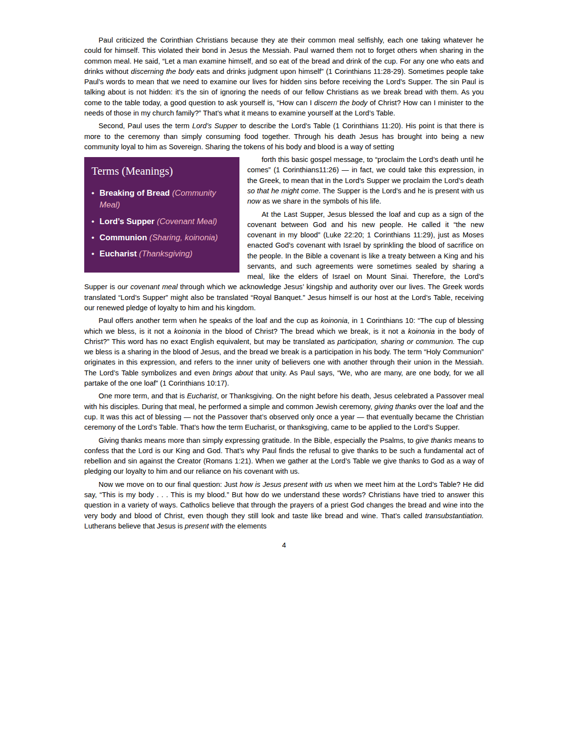Paul criticized the Corinthian Christians because they ate their common meal selfishly, each one taking whatever he could for himself. This violated their bond in Jesus the Messiah. Paul warned them not to forget others when sharing in the common meal. He said, “Let a man examine himself, and so eat of the bread and drink of the cup. For any one who eats and drinks without discerning the body eats and drinks judgment upon himself” (1 Corinthians 11:28-29). Sometimes people take Paul’s words to mean that we need to examine our lives for hidden sins before receiving the Lord’s Supper. The sin Paul is talking about is not hidden: it’s the sin of ignoring the needs of our fellow Christians as we break bread with them. As you come to the table today, a good question to ask yourself is, “How can I discern the body of Christ? How can I minister to the needs of those in my church family?” That’s what it means to examine yourself at the Lord’s Table.
Second, Paul uses the term Lord’s Supper to describe the Lord’s Table (1 Corinthians 11:20). His point is that there is more to the ceremony than simply consuming food together. Through his death Jesus has brought into being a new community loyal to him as Sovereign. Sharing the tokens of his body and blood is a way of setting
Terms (Meanings)
Breaking of Bread (Community Meal)
Lord’s Supper (Covenant Meal)
Communion (Sharing, koinonia)
Eucharist (Thanksgiving)
forth this basic gospel message, to “proclaim the Lord’s death until he comes” (1 Corinthians11:26) — in fact, we could take this expression, in the Greek, to mean that in the Lord’s Supper we proclaim the Lord’s death so that he might come. The Supper is the Lord’s and he is present with us now as we share in the symbols of his life.
At the Last Supper, Jesus blessed the loaf and cup as a sign of the covenant between God and his new people. He called it “the new covenant in my blood” (Luke 22:20; 1 Corinthians 11:29), just as Moses enacted God’s covenant with Israel by sprinkling the blood of sacrifice on the people. In the Bible a covenant is like a treaty between a King and his servants, and such agreements were sometimes sealed by sharing a meal, like the elders of Israel on Mount Sinai. Therefore, the Lord’s Supper is our covenant meal through which we acknowledge Jesus’ kingship and authority over our lives. The Greek words translated “Lord’s Supper” might also be translated “Royal Banquet.” Jesus himself is our host at the Lord’s Table, receiving our renewed pledge of loyalty to him and his kingdom.
Paul offers another term when he speaks of the loaf and the cup as koinonia, in 1 Corinthians 10: “The cup of blessing which we bless, is it not a koinonia in the blood of Christ? The bread which we break, is it not a koinonia in the body of Christ?” This word has no exact English equivalent, but may be translated as participation, sharing or communion. The cup we bless is a sharing in the blood of Jesus, and the bread we break is a participation in his body. The term “Holy Communion” originates in this expression, and refers to the inner unity of believers one with another through their union in the Messiah. The Lord’s Table symbolizes and even brings about that unity. As Paul says, “We, who are many, are one body, for we all partake of the one loaf” (1 Corinthians 10:17).
One more term, and that is Eucharist, or Thanksgiving. On the night before his death, Jesus celebrated a Passover meal with his disciples. During that meal, he performed a simple and common Jewish ceremony, giving thanks over the loaf and the cup. It was this act of blessing — not the Passover that’s observed only once a year — that eventually became the Christian ceremony of the Lord’s Table. That’s how the term Eucharist, or thanksgiving, came to be applied to the Lord’s Supper.
Giving thanks means more than simply expressing gratitude. In the Bible, especially the Psalms, to give thanks means to confess that the Lord is our King and God. That’s why Paul finds the refusal to give thanks to be such a fundamental act of rebellion and sin against the Creator (Romans 1:21). When we gather at the Lord’s Table we give thanks to God as a way of pledging our loyalty to him and our reliance on his covenant with us.
Now we move on to our final question: Just how is Jesus present with us when we meet him at the Lord’s Table? He did say, “This is my body . . . This is my blood.” But how do we understand these words? Christians have tried to answer this question in a variety of ways. Catholics believe that through the prayers of a priest God changes the bread and wine into the very body and blood of Christ, even though they still look and taste like bread and wine. That’s called transubstantiation. Lutherans believe that Jesus is present with the elements
4